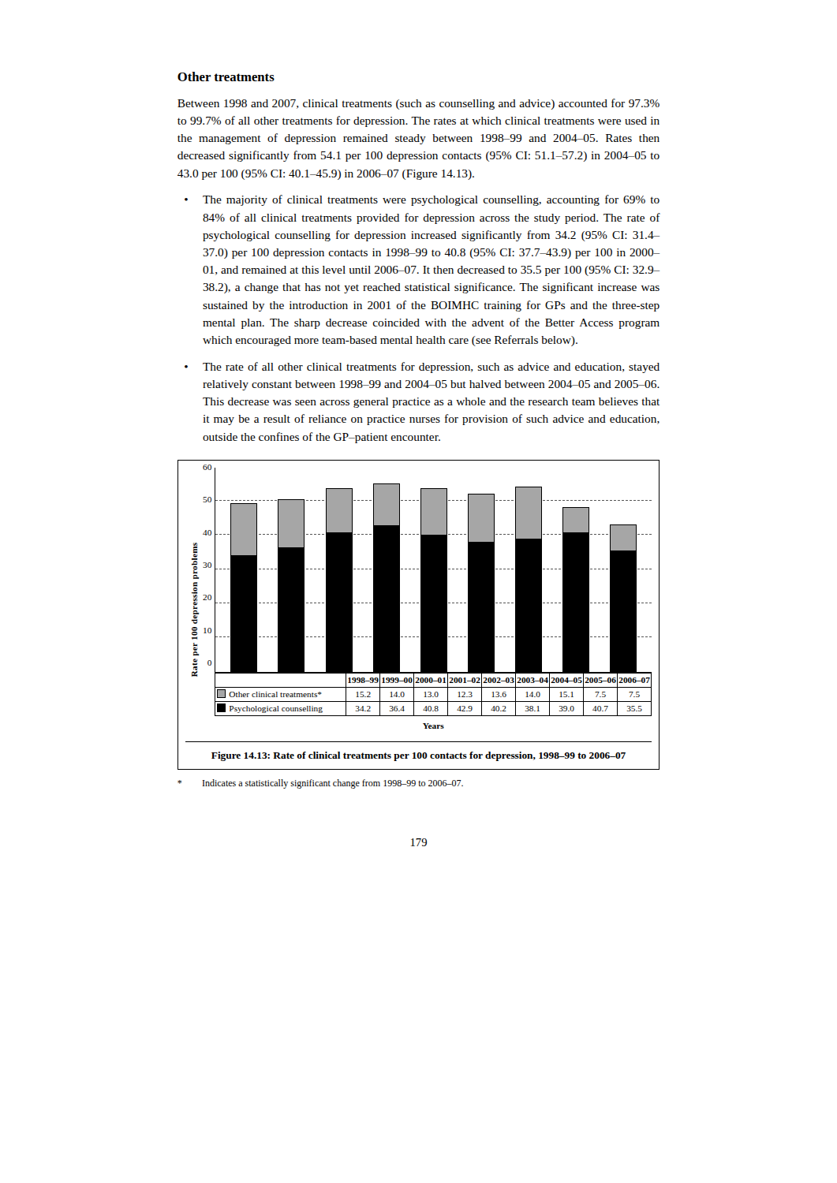Other treatments
Between 1998 and 2007, clinical treatments (such as counselling and advice) accounted for 97.3% to 99.7% of all other treatments for depression. The rates at which clinical treatments were used in the management of depression remained steady between 1998–99 and 2004–05. Rates then decreased significantly from 54.1 per 100 depression contacts (95% CI: 51.1–57.2) in 2004–05 to 43.0 per 100 (95% CI: 40.1–45.9) in 2006–07 (Figure 14.13).
The majority of clinical treatments were psychological counselling, accounting for 69% to 84% of all clinical treatments provided for depression across the study period. The rate of psychological counselling for depression increased significantly from 34.2 (95% CI: 31.4–37.0) per 100 depression contacts in 1998–99 to 40.8 (95% CI: 37.7–43.9) per 100 in 2000–01, and remained at this level until 2006–07. It then decreased to 35.5 per 100 (95% CI: 32.9–38.2), a change that has not yet reached statistical significance. The significant increase was sustained by the introduction in 2001 of the BOIMHC training for GPs and the three-step mental plan. The sharp decrease coincided with the advent of the Better Access program which encouraged more team-based mental health care (see Referrals below).
The rate of all other clinical treatments for depression, such as advice and education, stayed relatively constant between 1998–99 and 2004–05 but halved between 2004–05 and 2005–06. This decrease was seen across general practice as a whole and the research team believes that it may be a result of reliance on practice nurses for provision of such advice and education, outside the confines of the GP–patient encounter.
Rate per 100 depression problems
60 50 40 30 20 10 0
| | 1998–99 | 1999–00 | 2000–01 | 2001–02 | 2002–03 | 2003–04 | 2004–05 | 2005–06 | 2006–07 |
| --- | --- | --- | --- | --- | --- | --- | --- | --- | --- |
| Other clinical treatments* | 15.2 | 14.0 | 13.0 | 12.3 | 13.6 | 14.0 | 15.1 | 7.5 | 7.5 |
| Psychological counselling | 34.2 | 36.4 | 40.8 | 42.9 | 40.2 | 38.1 | 39.0 | 40.7 | 35.5 |
Years
Figure 14.13: Rate of clinical treatments per 100 contacts for depression, 1998–99 to 2006–07
* Indicates a statistically significant change from 1998–99 to 2006–07.
179